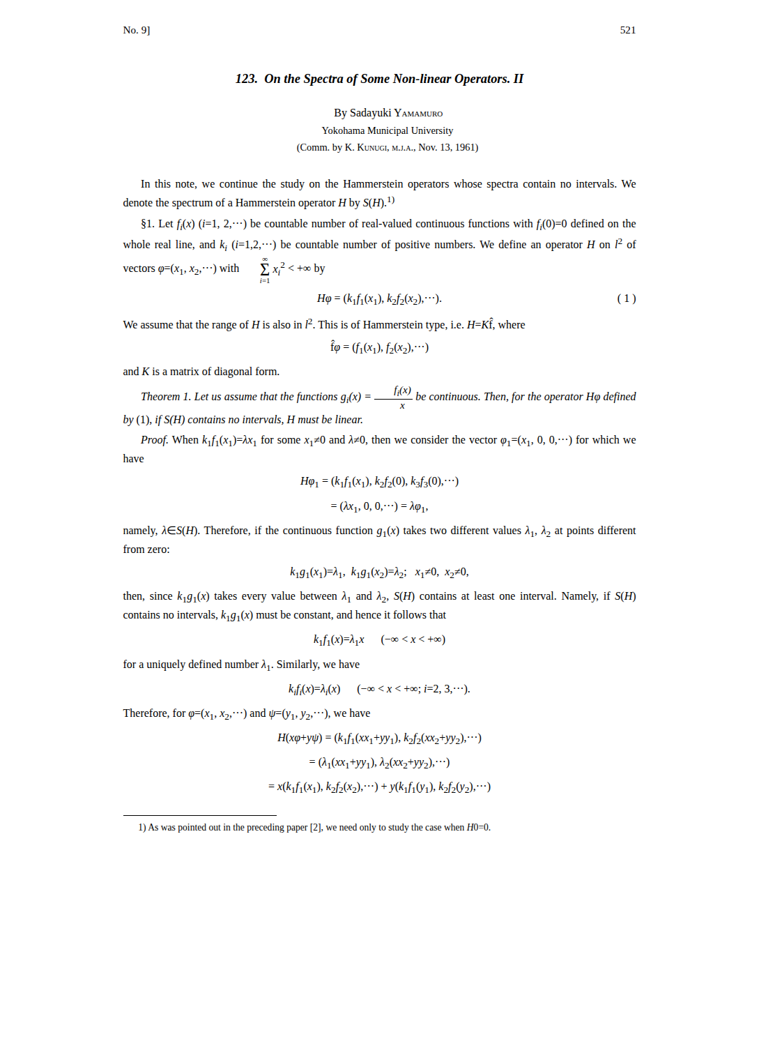No. 9] 521
123. On the Spectra of Some Non-linear Operators. II
By Sadayuki Yamamuro
Yokohama Municipal University
(Comm. by K. Kunugi, m.j.a., Nov. 13, 1961)
In this note, we continue the study on the Hammerstein operators whose spectra contain no intervals. We denote the spectrum of a Hammerstein operator H by S(H).1)
§1. Let fi(x) (i=1, 2,···) be countable number of real-valued continuous functions with fi(0)=0 defined on the whole real line, and ki (i=1,2,···) be countable number of positive numbers. We define an operator H on l2 of vectors φ=(x1, x2,···) with ∞Σi=1 xi2 < +∞ by
Hφ = (k1f1(x1), k2f2(x2),···).( 1 )
We assume that the range of H is also in l2. This is of Hammerstein type, i.e. H=Kf̂, where
f̂φ = (f1(x1), f2(x2),···)
and K is a matrix of diagonal form.
Theorem 1. Let us assume that the functions gi(x) = fi(x) x be continuous. Then, for the operator Hφ defined by (1), if S(H) contains no intervals, H must be linear.
Proof. When k1f1(x1)=λx1 for some x1≠0 and λ≠0, then we consider the vector φ1=(x1, 0, 0,···) for which we have
Hφ1 = (k1f1(x1), k2f2(0), k3f3(0),···)
= (λx1, 0, 0,···) = λφ1,
namely, λ∈S(H). Therefore, if the continuous function g1(x) takes two different values λ1, λ2 at points different from zero:
k1g1(x1)=λ1, k1g1(x2)=λ2; x1≠0, x2≠0,
then, since k1g1(x) takes every value between λ1 and λ2, S(H) contains at least one interval. Namely, if S(H) contains no intervals, k1g1(x) must be constant, and hence it follows that
k1f1(x)=λ1x (−∞ < x < +∞)
for a uniquely defined number λ1. Similarly, we have
kifi(x)=λi(x) (−∞ < x < +∞; i=2, 3,···).
Therefore, for φ=(x1, x2,···) and ψ=(y1, y2,···), we have
H(xφ+yψ) = (k1f1(xx1+yy1), k2f2(xx2+yy2),···)
= (λ1(xx1+yy1), λ2(xx2+yy2),···)
= x(k1f1(x1), k2f2(x2),···) + y(k1f1(y1), k2f2(y2),···)
1) As was pointed out in the preceding paper [2], we need only to study the case when H0=0.